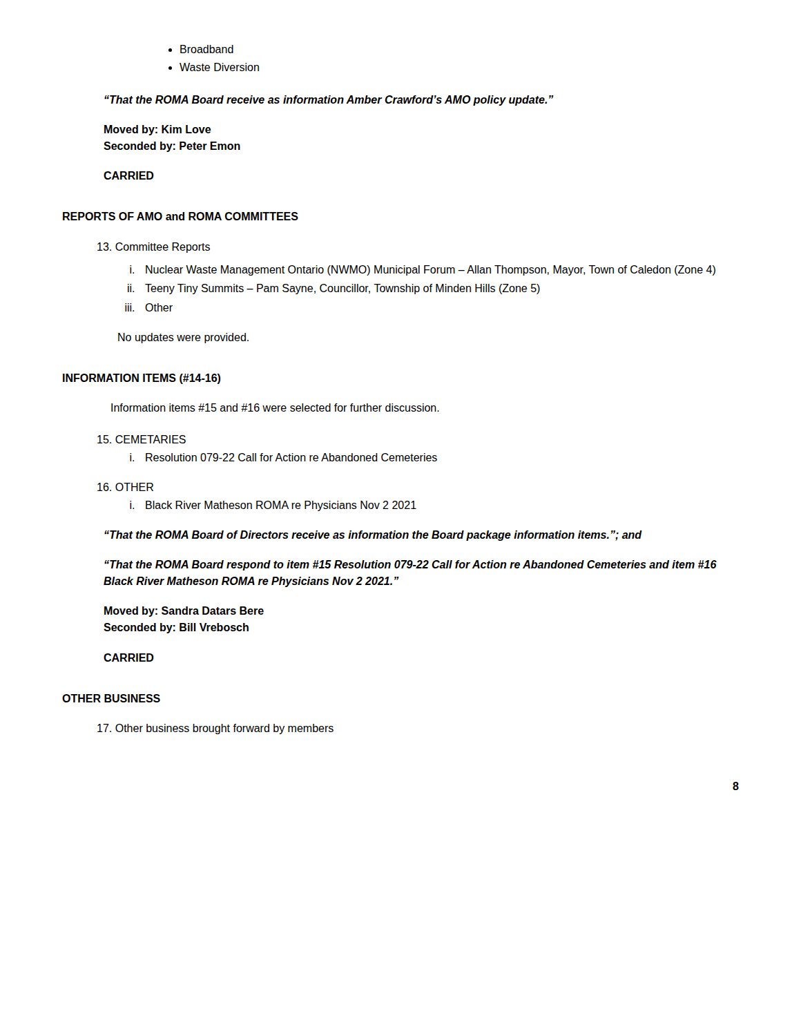Broadband
Waste Diversion
“That the ROMA Board receive as information Amber Crawford’s AMO policy update.”
Moved by: Kim Love
Seconded by: Peter Emon
CARRIED
REPORTS OF AMO and ROMA COMMITTEES
13. Committee Reports
Nuclear Waste Management Ontario (NWMO) Municipal Forum – Allan Thompson, Mayor, Town of Caledon (Zone 4)
Teeny Tiny Summits – Pam Sayne, Councillor, Township of Minden Hills (Zone 5)
Other
No updates were provided.
INFORMATION ITEMS (#14-16)
Information items #15 and #16 were selected for further discussion.
15. CEMETARIES
Resolution 079-22 Call for Action re Abandoned Cemeteries
16. OTHER
Black River Matheson ROMA re Physicians Nov 2 2021
“That the ROMA Board of Directors receive as information the Board package information items.”; and
“That the ROMA Board respond to item #15 Resolution 079-22 Call for Action re Abandoned Cemeteries and item #16 Black River Matheson ROMA re Physicians Nov 2 2021.”
Moved by: Sandra Datars Bere
Seconded by: Bill Vrebosch
CARRIED
OTHER BUSINESS
17. Other business brought forward by members
8